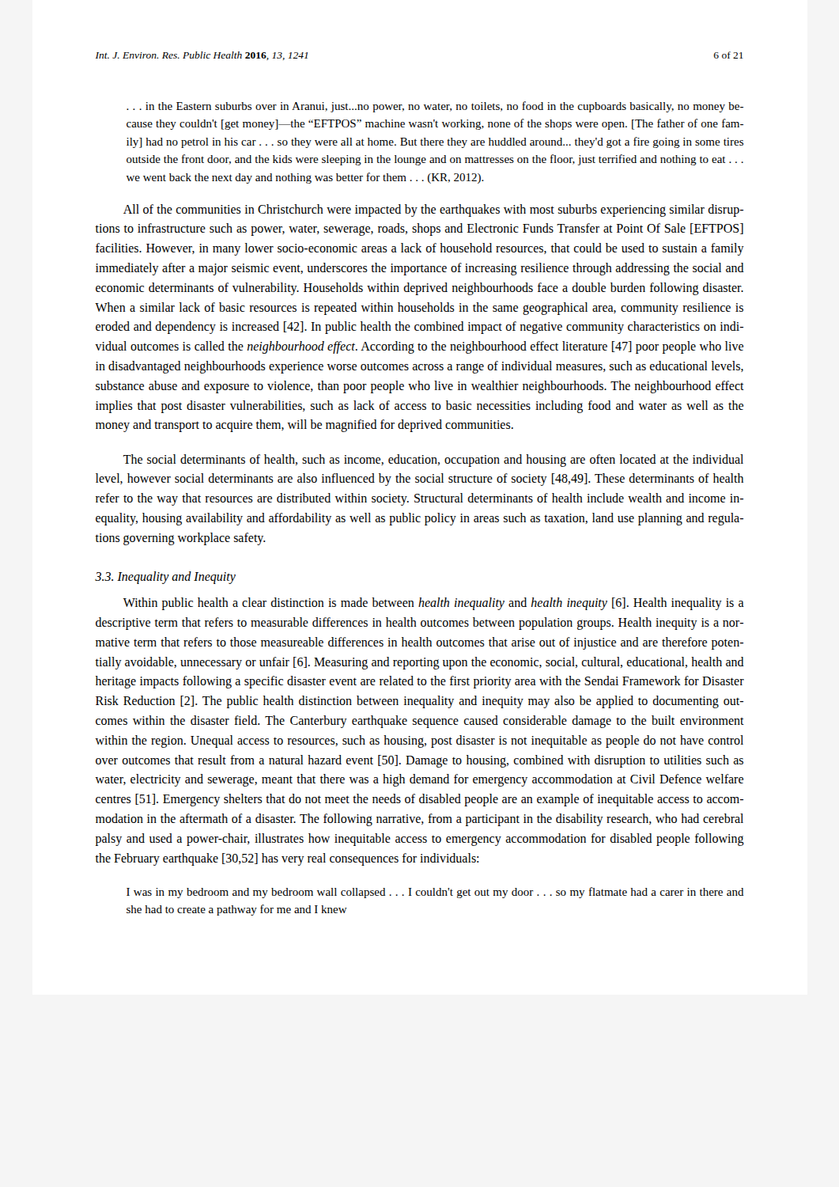Int. J. Environ. Res. Public Health 2016, 13, 1241 6 of 21
. . . in the Eastern suburbs over in Aranui, just...no power, no water, no toilets, no food in the cupboards basically, no money because they couldn't [get money]—the “EFTPOS” machine wasn't working, none of the shops were open. [The father of one family] had no petrol in his car . . . so they were all at home. But there they are huddled around... they'd got a fire going in some tires outside the front door, and the kids were sleeping in the lounge and on mattresses on the floor, just terrified and nothing to eat . . . we went back the next day and nothing was better for them . . . (KR, 2012).
All of the communities in Christchurch were impacted by the earthquakes with most suburbs experiencing similar disruptions to infrastructure such as power, water, sewerage, roads, shops and Electronic Funds Transfer at Point Of Sale [EFTPOS] facilities. However, in many lower socio-economic areas a lack of household resources, that could be used to sustain a family immediately after a major seismic event, underscores the importance of increasing resilience through addressing the social and economic determinants of vulnerability. Households within deprived neighbourhoods face a double burden following disaster. When a similar lack of basic resources is repeated within households in the same geographical area, community resilience is eroded and dependency is increased [42]. In public health the combined impact of negative community characteristics on individual outcomes is called the neighbourhood effect. According to the neighbourhood effect literature [47] poor people who live in disadvantaged neighbourhoods experience worse outcomes across a range of individual measures, such as educational levels, substance abuse and exposure to violence, than poor people who live in wealthier neighbourhoods. The neighbourhood effect implies that post disaster vulnerabilities, such as lack of access to basic necessities including food and water as well as the money and transport to acquire them, will be magnified for deprived communities.
The social determinants of health, such as income, education, occupation and housing are often located at the individual level, however social determinants are also influenced by the social structure of society [48,49]. These determinants of health refer to the way that resources are distributed within society. Structural determinants of health include wealth and income inequality, housing availability and affordability as well as public policy in areas such as taxation, land use planning and regulations governing workplace safety.
3.3. Inequality and Inequity
Within public health a clear distinction is made between health inequality and health inequity [6]. Health inequality is a descriptive term that refers to measurable differences in health outcomes between population groups. Health inequity is a normative term that refers to those measureable differences in health outcomes that arise out of injustice and are therefore potentially avoidable, unnecessary or unfair [6]. Measuring and reporting upon the economic, social, cultural, educational, health and heritage impacts following a specific disaster event are related to the first priority area with the Sendai Framework for Disaster Risk Reduction [2]. The public health distinction between inequality and inequity may also be applied to documenting outcomes within the disaster field. The Canterbury earthquake sequence caused considerable damage to the built environment within the region. Unequal access to resources, such as housing, post disaster is not inequitable as people do not have control over outcomes that result from a natural hazard event [50]. Damage to housing, combined with disruption to utilities such as water, electricity and sewerage, meant that there was a high demand for emergency accommodation at Civil Defence welfare centres [51]. Emergency shelters that do not meet the needs of disabled people are an example of inequitable access to accommodation in the aftermath of a disaster. The following narrative, from a participant in the disability research, who had cerebral palsy and used a power-chair, illustrates how inequitable access to emergency accommodation for disabled people following the February earthquake [30,52] has very real consequences for individuals:
I was in my bedroom and my bedroom wall collapsed . . . I couldn't get out my door . . . so my flatmate had a carer in there and she had to create a pathway for me and I knew